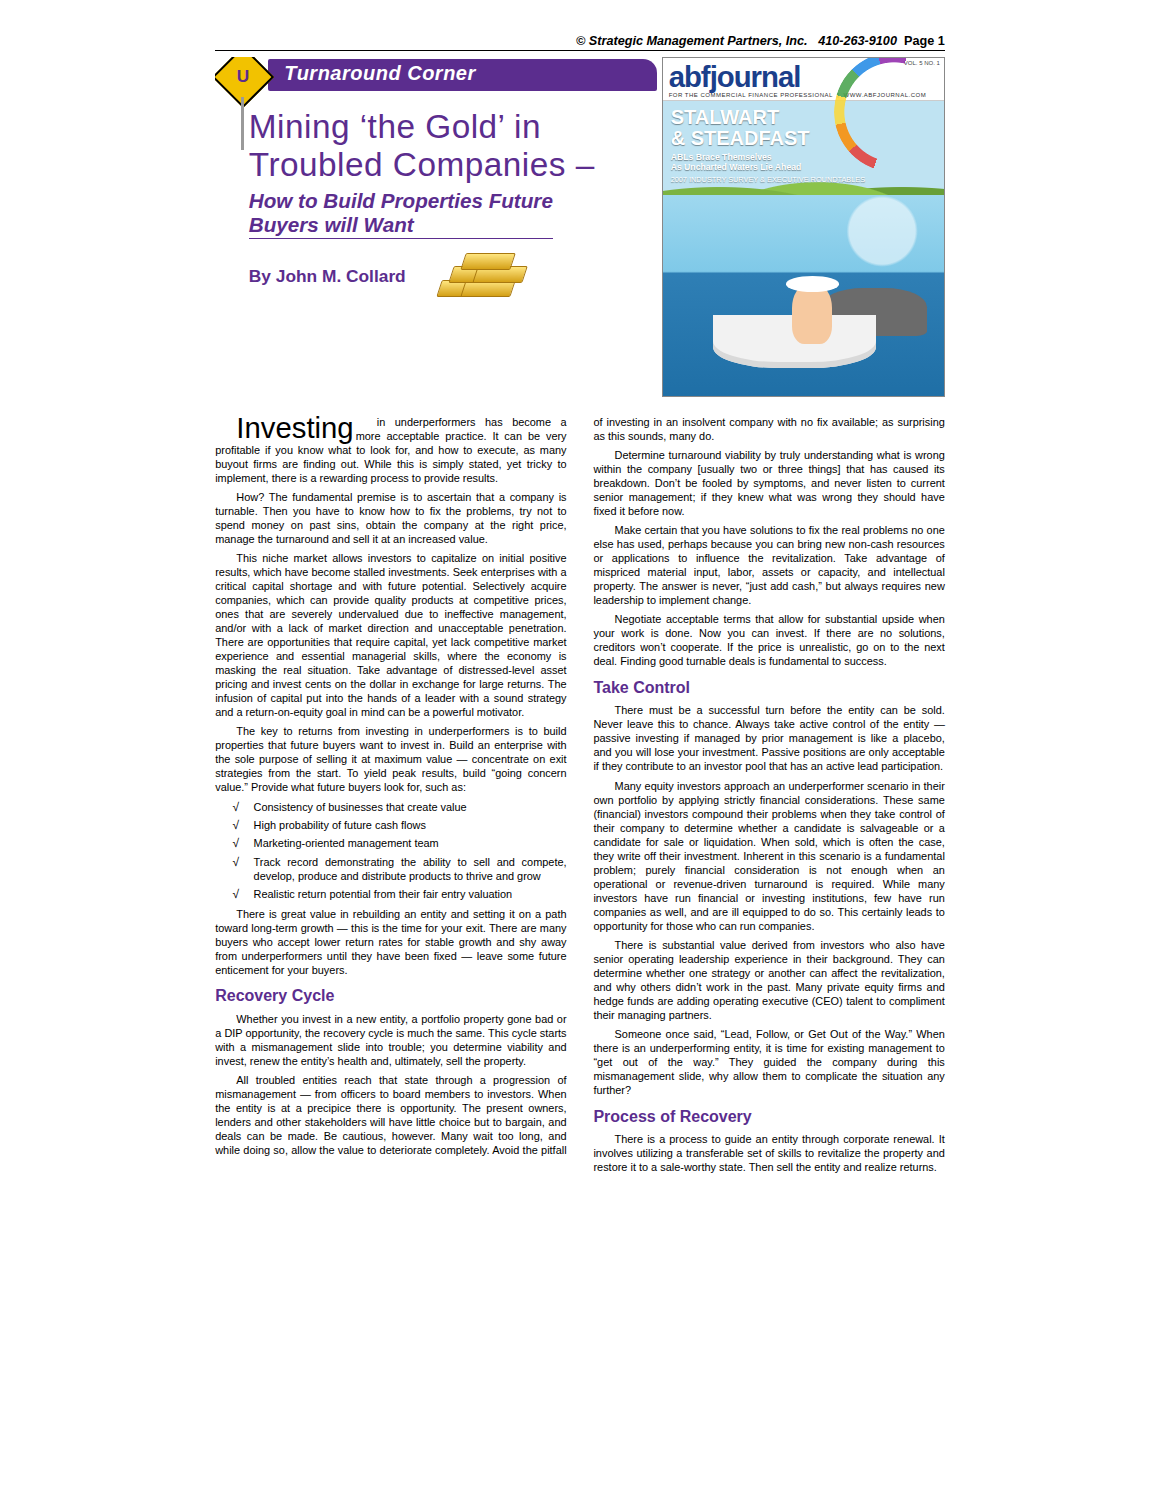© Strategic Management Partners, Inc. 410-263-9100 Page 1
VOL. 5 NO. 1
abf journal
FOR THE COMMERCIAL FINANCE PROFESSIONAL | WWW.ABFJOURNAL.COM
STALWART
& STEADFAST
ABLs Brace Themselves
As Uncharted Waters Lie Ahead
2007 INDUSTRY SURVEY & EXECUTIVE ROUNDTABLES
Turnaround Corner
U
Mining ‘the Gold’ in
Troubled Companies –
How to Build Properties Future
Buyers will Want
By John M. Collard
Investing in underperformers has become a more acceptable practice. It can be very profitable if you know what to look for, and how to execute, as many buyout firms are finding out. While this is simply stated, yet tricky to implement, there is a rewarding process to provide results.
How? The fundamental premise is to ascertain that a company is turnable. Then you have to know how to fix the problems, try not to spend money on past sins, obtain the company at the right price, manage the turnaround and sell it at an increased value.
This niche market allows investors to capitalize on initial positive results, which have become stalled investments. Seek enterprises with a critical capital shortage and with future potential. Selectively acquire companies, which can provide quality products at competitive prices, ones that are severely undervalued due to ineffective management, and/or with a lack of market direction and unacceptable penetration. There are opportunities that require capital, yet lack competitive market experience and essential managerial skills, where the economy is masking the real situation. Take advantage of distressed-level asset pricing and invest cents on the dollar in exchange for large returns. The infusion of capital put into the hands of a leader with a sound strategy and a return-on-equity goal in mind can be a powerful motivator.
The key to returns from investing in underperformers is to build properties that future buyers want to invest in. Build an enterprise with the sole purpose of selling it at maximum value — concentrate on exit strategies from the start. To yield peak results, build “going concern value.” Provide what future buyers look for, such as:
Consistency of businesses that create value
High probability of future cash flows
Marketing-oriented management team
Track record demonstrating the ability to sell and compete, develop, produce and distribute products to thrive and grow
Realistic return potential from their fair entry valuation
There is great value in rebuilding an entity and setting it on a path toward long-term growth — this is the time for your exit. There are many buyers who accept lower return rates for stable growth and shy away from underperformers until they have been fixed — leave some future enticement for your buyers.
Recovery Cycle
Whether you invest in a new entity, a portfolio property gone bad or a DIP opportunity, the recovery cycle is much the same. This cycle starts with a mismanagement slide into trouble; you determine viability and invest, renew the entity’s health and, ultimately, sell the property.
All troubled entities reach that state through a progression of mismanagement — from officers to board members to investors. When the entity is at a precipice there is opportunity. The present owners, lenders and other stakeholders will have little choice but to bargain, and deals can be made. Be cautious, however. Many wait too long, and while doing so, allow the value to deteriorate completely. Avoid the pitfall of investing in an insolvent company with no fix available; as surprising as this sounds, many do.
Determine turnaround viability by truly understanding what is wrong within the company [usually two or three things] that has caused its breakdown. Don’t be fooled by symptoms, and never listen to current senior management; if they knew what was wrong they should have fixed it before now.
Make certain that you have solutions to fix the real problems no one else has used, perhaps because you can bring new non-cash resources or applications to influence the revitalization. Take advantage of mispriced material input, labor, assets or capacity, and intellectual property. The answer is never, “just add cash,” but always requires new leadership to implement change.
Negotiate acceptable terms that allow for substantial upside when your work is done. Now you can invest. If there are no solutions, creditors won’t cooperate. If the price is unrealistic, go on to the next deal. Finding good turnable deals is fundamental to success.
Take Control
There must be a successful turn before the entity can be sold. Never leave this to chance. Always take active control of the entity — passive investing if managed by prior management is like a placebo, and you will lose your investment. Passive positions are only acceptable if they contribute to an investor pool that has an active lead participation.
Many equity investors approach an underperformer scenario in their own portfolio by applying strictly financial considerations. These same (financial) investors compound their problems when they take control of their company to determine whether a candidate is salvageable or a candidate for sale or liquidation. When sold, which is often the case, they write off their investment. Inherent in this scenario is a fundamental problem; purely financial consideration is not enough when an operational or revenue-driven turnaround is required. While many investors have run financial or investing institutions, few have run companies as well, and are ill equipped to do so. This certainly leads to opportunity for those who can run companies.
There is substantial value derived from investors who also have senior operating leadership experience in their background. They can determine whether one strategy or another can affect the revitalization, and why others didn’t work in the past. Many private equity firms and hedge funds are adding operating executive (CEO) talent to compliment their managing partners.
Someone once said, “Lead, Follow, or Get Out of the Way.” When there is an underperforming entity, it is time for existing management to “get out of the way.” They guided the company during this mismanagement slide, why allow them to complicate the situation any further?
Process of Recovery
There is a process to guide an entity through corporate renewal. It involves utilizing a transferable set of skills to revitalize the property and restore it to a sale-worthy state. Then sell the entity and realize returns.